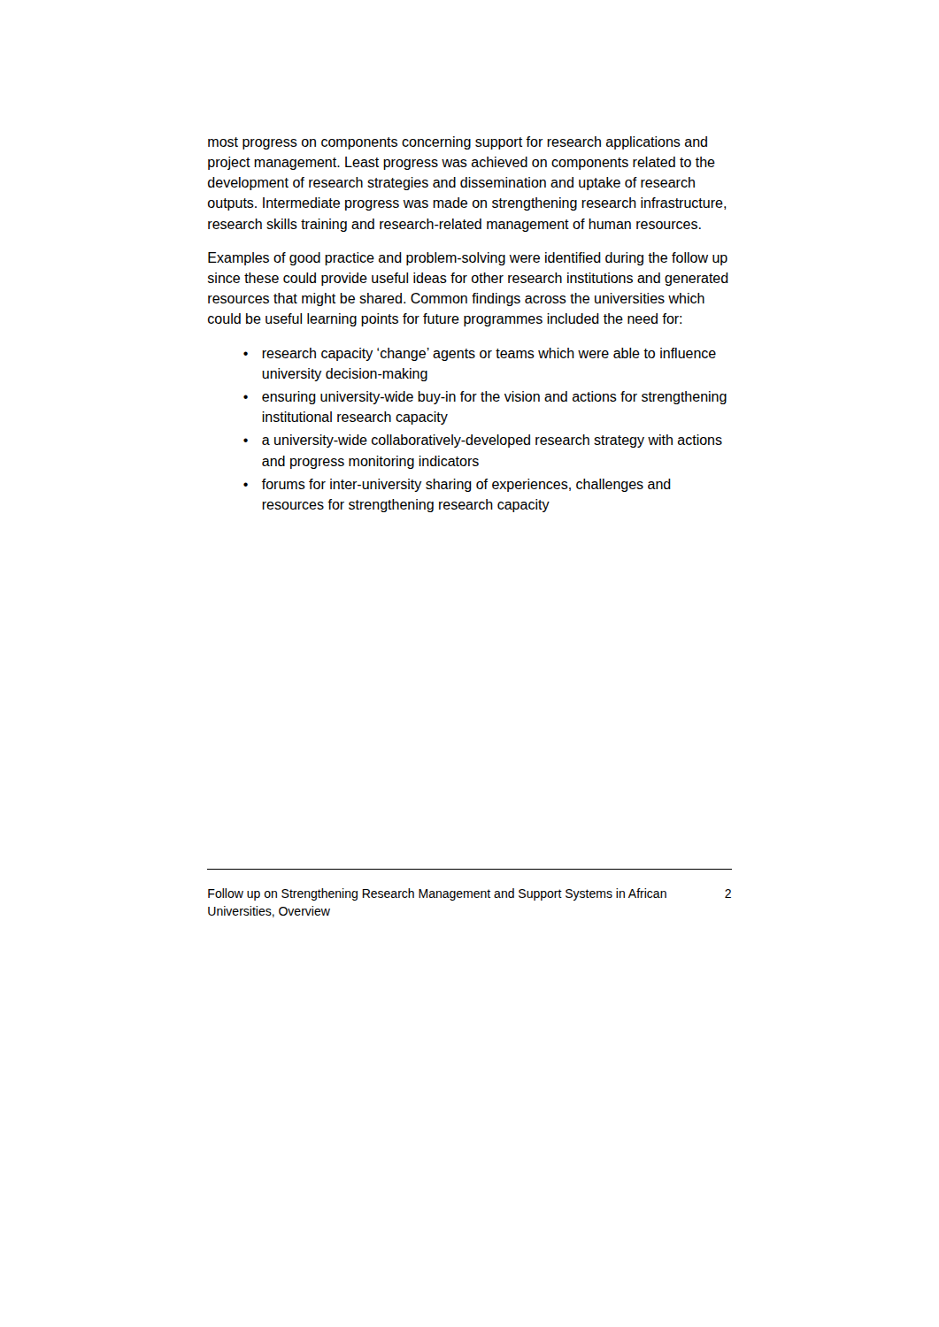most progress on components concerning support for research applications and project management. Least progress was achieved on components related to the development of research strategies and dissemination and uptake of research outputs. Intermediate progress was made on strengthening research infrastructure, research skills training and research-related management of human resources.
Examples of good practice and problem-solving were identified during the follow up since these could provide useful ideas for other research institutions and generated resources that might be shared. Common findings across the universities which could be useful learning points for future programmes included the need for:
research capacity ‘change’ agents or teams which were able to influence university decision-making
ensuring university-wide buy-in for the vision and actions for strengthening institutional research capacity
a university-wide collaboratively-developed research strategy with actions and progress monitoring indicators
forums for inter-university sharing of experiences, challenges and resources for strengthening research capacity
Follow up on Strengthening Research Management and Support Systems in African Universities, Overview 2